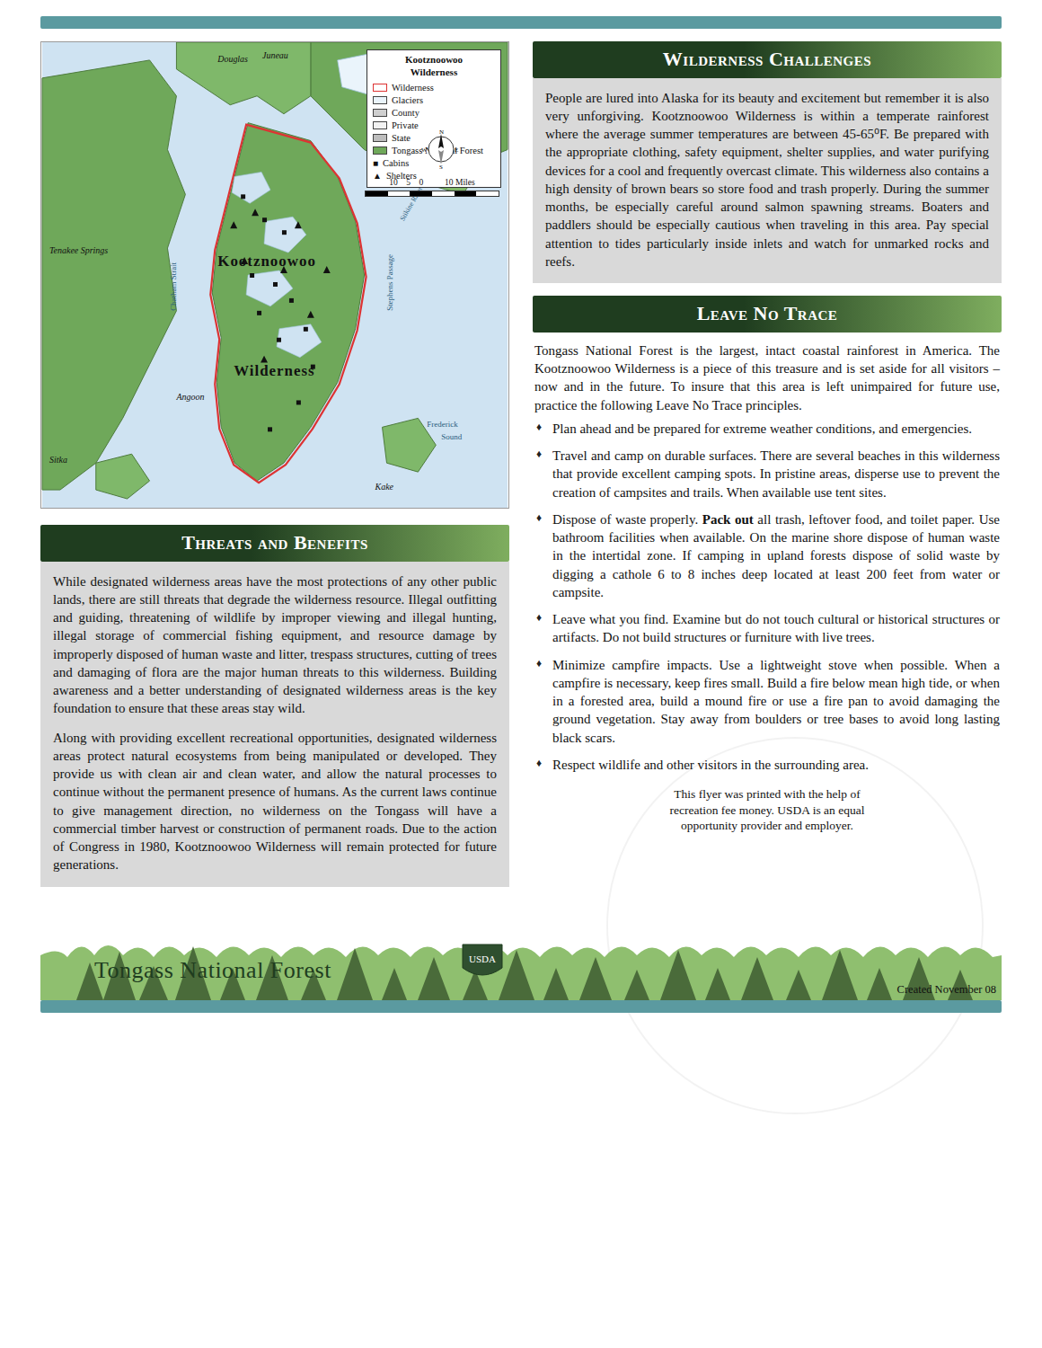Douglas Juneau Tenakee Springs Angoon Sitka Kake Kootznoowoo Wilderness Chatham Strait Stephens Passage Frederick Sound Stikine River Wild
Kootznoowoo
Wilderness
Wilderness
Glaciers
County
Private
State
Tongass National Forest
■Cabins
▲Shelters
N S W E
10 5 0 10 Miles
Threats and Benefits
While designated wilderness areas have the most protections of any other public lands, there are still threats that degrade the wilderness resource. Illegal outfitting and guiding, threatening of wildlife by improper viewing and illegal hunting, illegal storage of commercial fishing equipment, and resource damage by improperly disposed of human waste and litter, trespass structures, cutting of trees and damaging of flora are the major human threats to this wilderness. Building awareness and a better understanding of designated wilderness areas is the key foundation to ensure that these areas stay wild.
Along with providing excellent recreational opportunities, designated wilderness areas protect natural ecosystems from being manipulated or developed. They provide us with clean air and clean water, and allow the natural processes to continue without the permanent presence of humans. As the current laws continue to give management direction, no wilderness on the Tongass will have a commercial timber harvest or construction of permanent roads. Due to the action of Congress in 1980, Kootznoowoo Wilderness will remain protected for future generations.
Wilderness Challenges
People are lured into Alaska for its beauty and excitement but remember it is also very unforgiving. Kootznoowoo Wilderness is within a temperate rainforest where the average summer temperatures are between 45-65⁰F. Be prepared with the appropriate clothing, safety equipment, shelter supplies, and water purifying devices for a cool and frequently overcast climate. This wilderness also contains a high density of brown bears so store food and trash properly. During the summer months, be especially careful around salmon spawning streams. Boaters and paddlers should be especially cautious when traveling in this area. Pay special attention to tides particularly inside inlets and watch for unmarked rocks and reefs.
Leave No Trace
Tongass National Forest is the largest, intact coastal rainforest in America. The Kootznoowoo Wilderness is a piece of this treasure and is set aside for all visitors – now and in the future. To insure that this area is left unimpaired for future use, practice the following Leave No Trace principles.
Plan ahead and be prepared for extreme weather conditions, and emergencies.
Travel and camp on durable surfaces. There are several beaches in this wilderness that provide excellent camping spots. In pristine areas, disperse use to prevent the creation of campsites and trails. When available use tent sites.
Dispose of waste properly. Pack out all trash, leftover food, and toilet paper. Use bathroom facilities when available. On the marine shore dispose of human waste in the intertidal zone. If camping in upland forests dispose of solid waste by digging a cathole 6 to 8 inches deep located at least 200 feet from water or campsite.
Leave what you find. Examine but do not touch cultural or historical structures or artifacts. Do not build structures or furniture with live trees.
Minimize campfire impacts. Use a lightweight stove when possible. When a campfire is necessary, keep fires small. Build a fire below mean high tide, or when in a forested area, build a mound fire or use a fire pan to avoid damaging the ground vegetation. Stay away from boulders or tree bases to avoid long lasting black scars.
Respect wildlife and other visitors in the surrounding area.
This flyer was printed with the help of
recreation fee money. USDA is an equal
opportunity provider and employer.
USDA
Tongass National Forest
Created November 08